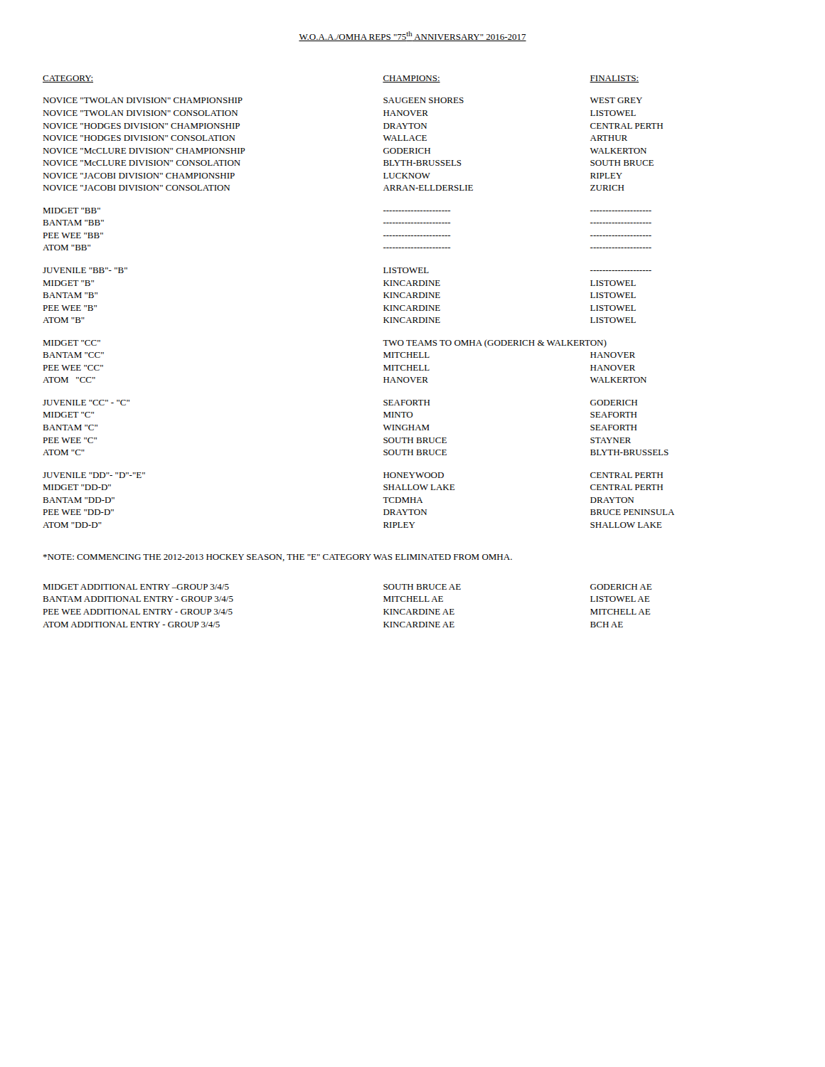W.O.A.A./OMHA REPS "75th ANNIVERSARY" 2016-2017
| CATEGORY: | CHAMPIONS: | FINALISTS: |
| --- | --- | --- |
| NOVICE "TWOLAN DIVISION" CHAMPIONSHIP | SAUGEEN SHORES | WEST GREY |
| NOVICE "TWOLAN DIVISION" CONSOLATION | HANOVER | LISTOWEL |
| NOVICE "HODGES DIVISION" CHAMPIONSHIP | DRAYTON | CENTRAL PERTH |
| NOVICE "HODGES DIVISION" CONSOLATION | WALLACE | ARTHUR |
| NOVICE "McCLURE DIVISION" CHAMPIONSHIP | GODERICH | WALKERTON |
| NOVICE "McCLURE DIVISION" CONSOLATION | BLYTH-BRUSSELS | SOUTH BRUCE |
| NOVICE "JACOBI DIVISION" CHAMPIONSHIP | LUCKNOW | RIPLEY |
| NOVICE "JACOBI DIVISION" CONSOLATION | ARRAN-ELLDERSLIE | ZURICH |
| MIDGET "BB" | ---------------------- | -------------------- |
| BANTAM "BB" | ---------------------- | -------------------- |
| PEE WEE "BB" | ---------------------- | -------------------- |
| ATOM "BB" | ---------------------- | -------------------- |
| JUVENILE "BB"- "B" | LISTOWEL | -------------------- |
| MIDGET "B" | KINCARDINE | LISTOWEL |
| BANTAM "B" | KINCARDINE | LISTOWEL |
| PEE WEE "B" | KINCARDINE | LISTOWEL |
| ATOM "B" | KINCARDINE | LISTOWEL |
| MIDGET "CC" | TWO TEAMS TO OMHA (GODERICH & WALKERTON) |
| BANTAM "CC" | MITCHELL | HANOVER |
| PEE WEE "CC" | MITCHELL | HANOVER |
| ATOM "CC" | HANOVER | WALKERTON |
| JUVENILE "CC" - "C" | SEAFORTH | GODERICH |
| MIDGET "C" | MINTO | SEAFORTH |
| BANTAM "C" | WINGHAM | SEAFORTH |
| PEE WEE "C" | SOUTH BRUCE | STAYNER |
| ATOM "C" | SOUTH BRUCE | BLYTH-BRUSSELS |
| JUVENILE "DD"- "D"-"E" | HONEYWOOD | CENTRAL PERTH |
| MIDGET "DD-D" | SHALLOW LAKE | CENTRAL PERTH |
| BANTAM "DD-D" | TCDMHA | DRAYTON |
| PEE WEE "DD-D" | DRAYTON | BRUCE PENINSULA |
| ATOM "DD-D" | RIPLEY | SHALLOW LAKE |
*NOTE: COMMENCING THE 2012-2013 HOCKEY SEASON, THE "E" CATEGORY WAS ELIMINATED FROM OMHA.
| MIDGET ADDITIONAL ENTRY –GROUP 3/4/5 | SOUTH BRUCE AE | GODERICH AE |
| BANTAM ADDITIONAL ENTRY - GROUP 3/4/5 | MITCHELL AE | LISTOWEL AE |
| PEE WEE ADDITIONAL ENTRY - GROUP 3/4/5 | KINCARDINE AE | MITCHELL AE |
| ATOM ADDITIONAL ENTRY - GROUP 3/4/5 | KINCARDINE AE | BCH AE |